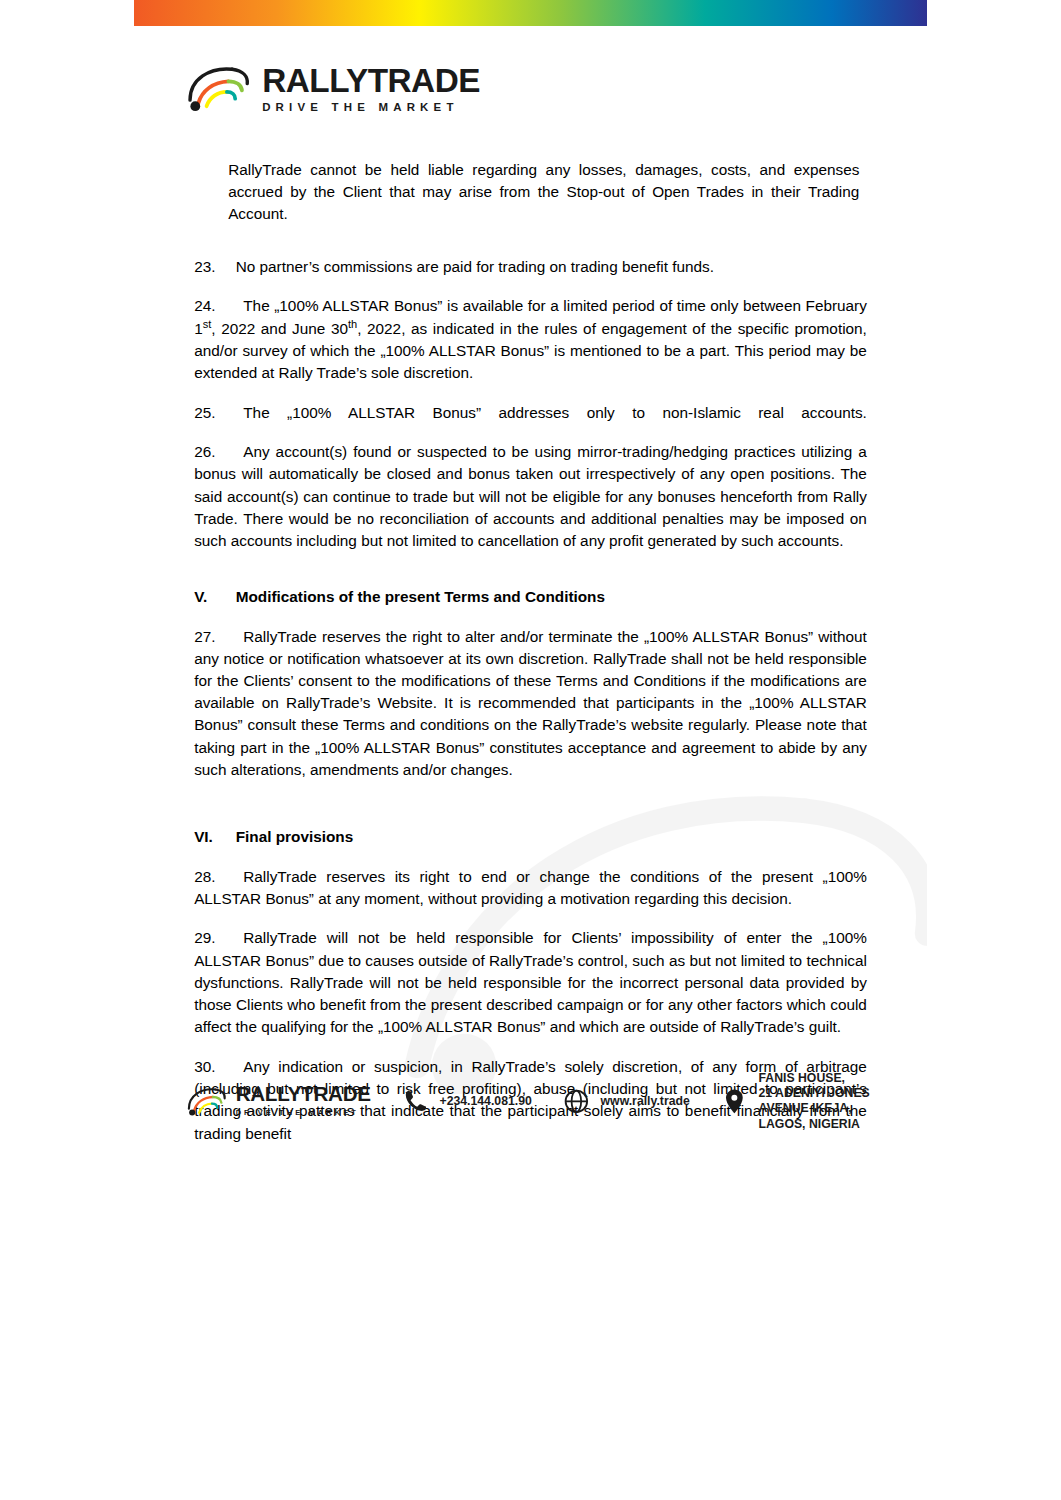RALLYTRADE
DRIVE THE MARKET
RallyTrade cannot be held liable regarding any losses, damages, costs, and expenses accrued by the Client that may arise from the Stop-out of Open Trades in their Trading Account.
23. No partner’s commissions are paid for trading on trading benefit funds.
24. The „100% ALLSTAR Bonus” is available for a limited period of time only between February 1st, 2022 and June 30th, 2022, as indicated in the rules of engagement of the specific promotion, and/or survey of which the „100% ALLSTAR Bonus” is mentioned to be a part. This period may be extended at Rally Trade’s sole discretion.
25. The „100% ALLSTAR Bonus” addresses only to non-Islamic real accounts.
26. Any account(s) found or suspected to be using mirror-trading/hedging practices utilizing a bonus will automatically be closed and bonus taken out irrespectively of any open positions. The said account(s) can continue to trade but will not be eligible for any bonuses henceforth from Rally Trade. There would be no reconciliation of accounts and additional penalties may be imposed on such accounts including but not limited to cancellation of any profit generated by such accounts.
V. Modifications of the present Terms and Conditions
27. RallyTrade reserves the right to alter and/or terminate the „100% ALLSTAR Bonus” without any notice or notification whatsoever at its own discretion. RallyTrade shall not be held responsible for the Clients’ consent to the modifications of these Terms and Conditions if the modifications are available on RallyTrade’s Website. It is recommended that participants in the „100% ALLSTAR Bonus” consult these Terms and conditions on the RallyTrade’s website regularly. Please note that taking part in the „100% ALLSTAR Bonus” constitutes acceptance and agreement to abide by any such alterations, amendments and/or changes.
VI. Final provisions
28. RallyTrade reserves its right to end or change the conditions of the present „100% ALLSTAR Bonus” at any moment, without providing a motivation regarding this decision.
29. RallyTrade will not be held responsible for Clients’ impossibility of enter the „100% ALLSTAR Bonus” due to causes outside of RallyTrade’s control, such as but not limited to technical dysfunctions. RallyTrade will not be held responsible for the incorrect personal data provided by those Clients who benefit from the present described campaign or for any other factors which could affect the qualifying for the „100% ALLSTAR Bonus” and which are outside of RallyTrade’s guilt.
30. Any indication or suspicion, in RallyTrade’s solely discretion, of any form of arbitrage (including but not limited to risk free profiting), abuse (including but not limited to participant’s trading activity patterns that indicate that the participant solely aims to benefit financially from the trading benefit
RALLYTRADE
DRIVE THE MARKET
+234.144.081.90
www.rally.trade
FANIS HOUSE, 21 ADENIYI JONES AVENUE IKEJA, LAGOS, NIGERIA